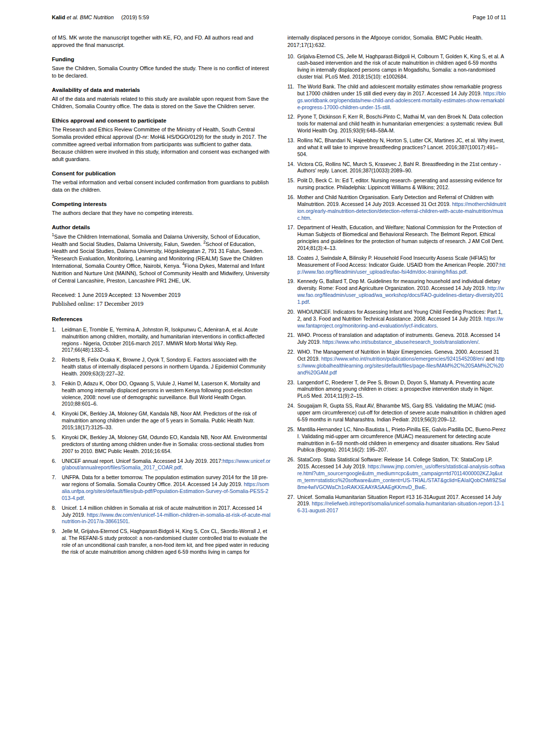Kalid et al. BMC Nutrition (2019) 5:59
Page 10 of 11
of MS. MK wrote the manuscript together with KE, FO, and FD. All authors read and approved the final manuscript.
Funding
Save the Children, Somalia Country Office funded the study. There is no conflict of interest to be declared.
Availability of data and materials
All of the data and materials related to this study are available upon request from Save the Children, Somalia Country office. The data is stored on the Save the Children server.
Ethics approval and consent to participate
The Research and Ethics Review Committee of the Ministry of Health, South Central Somalia provided ethical approval (D-nr: MoH& HS/DGO/0129) for the study in 2017. The committee agreed verbal information from participants was sufficient to gather data. Because children were involved in this study, information and consent was exchanged with adult guardians.
Consent for publication
The verbal information and verbal consent included confirmation from guardians to publish data on the children.
Competing interests
The authors declare that they have no competing interests.
Author details
1Save the Children International, Somalia and Dalarna University, School of Education, Health and Social Studies, Dalarna University, Falun, Sweden. 2School of Education, Health and Social Studies, Dalarna University, Högskolegatan 2, 791 31 Falun, Sweden. 3Research Evaluation, Monitoring, Learning and Monitoring (REALM) Save the Children International, Somalia Country Office, Nairobi, Kenya. 4Fiona Dykes, Maternal and Infant Nutrition and Nurture Unit (MAINN), School of Community Health and Midwifery, University of Central Lancashire, Preston, Lancashire PR1 2HE, UK.
Received: 1 June 2019 Accepted: 13 November 2019
Published online: 17 December 2019
References
Leidman E, Tromble E, Yermina A, Johnston R, Isokpunwu C, Adeniran A, et al. Acute malnutrition among children, mortality, and humanitarian interventions in conflict-affected regions - Nigeria, October 2016-march 2017. MMWR Morb Mortal Wkly Rep. 2017;66(48):1332–5.
Roberts B, Felix Ocaka K, Browne J, Oyok T, Sondorp E. Factors associated with the health status of internally displaced persons in northern Uganda. J Epidemiol Community Health. 2009;63(3):227–32.
Feikin D, Adazu K, Obor DO, Ogwang S, Vulule J, Hamel M, Laserson K. Mortality and health among internally displaced persons in western Kenya following post-election violence, 2008: novel use of demographic surveillance. Bull World Health Organ. 2010;88:601–6.
Kinyoki DK, Berkley JA, Moloney GM, Kandala NB, Noor AM. Predictors of the risk of malnutrition among children under the age of 5 years in Somalia. Public Health Nutr. 2015;18(17):3125–33.
Kinyoki DK, Berkley JA, Moloney GM, Odundo EO, Kandala NB, Noor AM. Environmental predictors of stunting among children under-five in Somalia: cross-sectional studies from 2007 to 2010. BMC Public Health. 2016;16:654.
UNICEF annual report. Unicef Somalia. Accessed 14 July 2019. 2017:https://www.unicef.org/about/annualreport/files/Somalia_2017_COAR.pdf.
UNFPA. Data for a better tomorrow. The population estimation survey 2014 for the 18 pre-war regions of Somalia. Somalia Country Office. 2014. Accessed 14 July 2019. https://somalia.unfpa.org/sites/default/files/pub-pdf/Population-Estimation-Survey-of-Somalia-PESS-2013-4.pdf.
Unicef. 1.4 million children in Somalia at risk of acute malnutrition in 2017. Accessed 14 July 2019. https://www.dw.com/en/unicef-14-million-children-in-somalia-at-risk-of-acute-malnutrition-in-2017/a-38661501.
Jelle M, Grijalva-Eternod CS, Haghparast-Bidgoli H, King S, Cox CL, Skordis-Worrall J, et al. The REFANI-S study protocol: a non-randomised cluster controlled trial to evaluate the role of an unconditional cash transfer, a non-food item kit, and free piped water in reducing the risk of acute malnutrition among children aged 6-59 months living in camps for
internally displaced persons in the Afgooye corridor, Somalia. BMC Public Health. 2017;17(1):632.
Grijalva-Eternod CS, Jelle M, Haghparast-Bidgoli H, Colbourn T, Golden K, King S, et al. A cash-based intervention and the risk of acute malnutrition in children aged 6-59 months living in internally displaced persons camps in Mogadishu, Somalia: a non-randomised cluster trial. PLoS Med. 2018;15(10): e1002684.
The World Bank. The child and adolescent mortality estimates show remarkable progress but 17000 children under 15 still died every day in 2017. Accessed 14 July 2019. https://blogs.worldbank.org/opendata/new-child-and-adolescent-mortality-estimates-show-remarkable-progress-17000-children-under-15-still.
Pyone T, Dickinson F, Kerr R, Boschi-Pinto C, Mathai M, van den Broek N. Data collection tools for maternal and child health in humanitarian emergencies: a systematic review. Bull World Health Org. 2015;93(9):648–58A-M.
Rollins NC, Bhandari N, Hajeebhoy N, Horton S, Lutter CK, Martines JC, et al. Why invest, and what it will take to improve breastfeeding practices? Lancet. 2016;387(10017):491–504.
Victora CG, Rollins NC, Murch S, Krasevec J, Bahl R. Breastfeeding in the 21st century - Authors' reply. Lancet. 2016;387(10033):2089–90.
Polit D, Beck C. In: Ed T, editor. Nursing research- generating and assessing evidence for nursing practice. Philadelphia: Lippincott Williams & Wilkins; 2012.
Mother and Child Nutrition Organisation. Early Detection and Referral of Children with Malnutrition. 2019. Accessed 14 July 2019. Accessed 31 Oct 2019. https://motherchildnutrition.org/early-malnutrition-detection/detection-referral-children-with-acute-malnutrition/muac.htm.
Department of Health, Education, and Welfare; National Commission for the Protection of Human Subjects of Biomedical and Behavioral Research. The Belmont Report. Ethical principles and guidelines for the protection of human subjects of research. J AM Coll Dent. 2014;81(3):4–13.
Coates J, Swindale A, Bilinsky P. Household Food Insecurity Assess Scale (HFIAS) for Measurement of Food Access: Indicator Guide. USAID from the American People. 2007:http://www.fao.org/fileadmin/user_upload/eufao-fsi4dm/doc-training/hfias.pdf.
Kennedy G, Ballard T, Dop M. Guidelines for measuring household and individual dietary diversity. Rome: Food and Agriculture Organization. 2010. Accessed 14 July 2019. http://www.fao.org/fileadmin/user_upload/wa_workshop/docs/FAO-guidelines-dietary-diversity2011.pdf.
WHO/UNICEF. Indicators for Assessing Infant and Young Child Feeding Practices: Part 1, 2, and 3. Food and Nutrition Technical Assistance. 2008. Accessed 14 July 2019. https://www.fantaproject.org/monitoring-and-evaluation/iycf-indicators.
WHO. Process of translation and adaptation of instruments. Geneva. 2018. Accessed 14 July 2019. https://www.who.int/substance_abuse/research_tools/translation/en/.
WHO. The Management of Nutrition in Major Emergencies. Geneva. 2000. Accessed 31 Oct 2019. https://www.who.int/nutrition/publications/emergencies/9241545208/en/ and https://www.globalhealthlearning.org/sites/default/files/page-files/MAM%2C%20SAM%2C%20and%20GAM.pdf
Langendorf C, Roederer T, de Pee S, Brown D, Doyon S, Mamaty A. Preventing acute malnutrition among young children in crises: a prospective intervention study in Niger. PLoS Med. 2014;11(9):2–15.
Sougaijam R, Gupta SS, Raut AV, Bharambe MS, Garg BS. Validating the MUAC (mid-upper arm circumference) cut-off for detection of severe acute malnutrition in children aged 6-59 months in rural Maharashtra. Indian Pediatr. 2019;56(3):209–12.
Mantilla-Hernandez LC, Nino-Bautista L, Prieto-Pinilla EE, Galvis-Padilla DC, Bueno-Perez I. Validating mid-upper arm circumference (MUAC) measurement for detecting acute malnutrition in 6–59 month-old children in emergency and disaster situations. Rev Salud Publica (Bogota). 2014;16(2): 195–207.
StataCorp. Stata Statistical Software: Release 14. College Station, TX: StataCorp LP. 2015. Accessed 14 July 2019. https://www.jmp.com/en_us/offers/statistical-analysis-software.html?utm_source=google&utm_medium=cpc&utm_campaign=td70114000002KZJq&utm_term=statistics%20software&utm_content=US-TRIAL/STAT&gclid=EAIaIQobChMI9ZSal8me4wIVGOWaCh1oRAKXEAAYASAAEgKKmvD_BwE.
Unicef. Somalia Humanitarian Situation Report #13 16-31August 2017. Accessed 14 July 2019. https://reliefweb.int/report/somalia/unicef-somalia-humanitarian-situation-report-13-16-31-august-2017